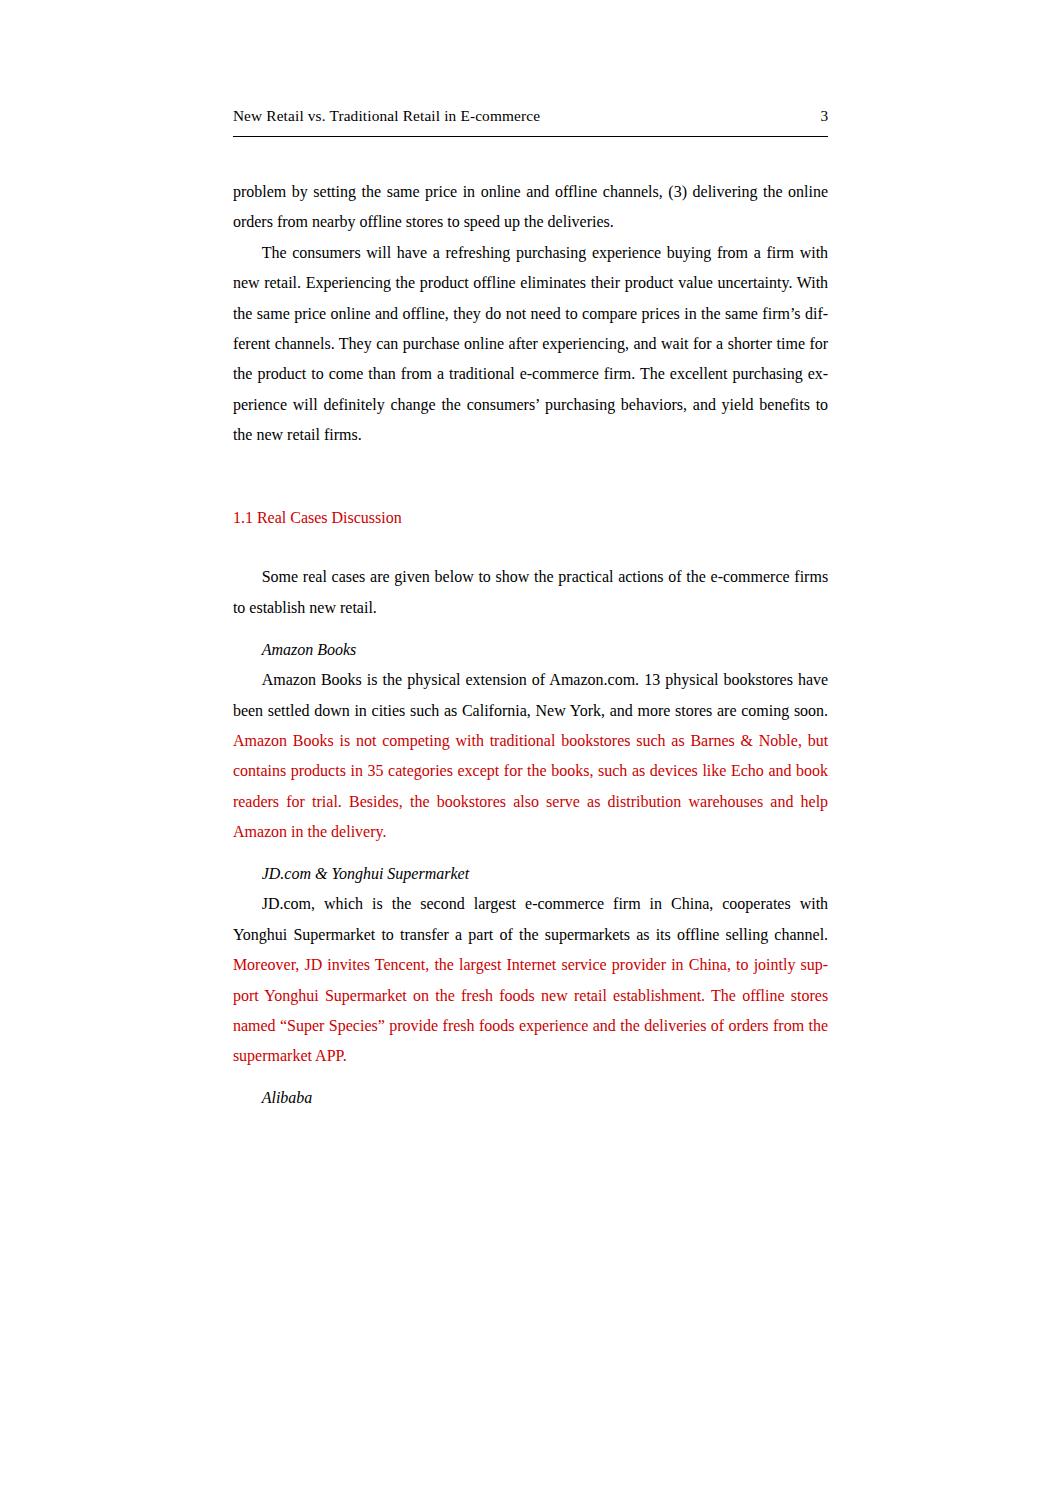New Retail vs. Traditional Retail in E-commerce 3
problem by setting the same price in online and offline channels, (3) delivering the online orders from nearby offline stores to speed up the deliveries.
The consumers will have a refreshing purchasing experience buying from a firm with new retail. Experiencing the product offline eliminates their product value uncertainty. With the same price online and offline, they do not need to compare prices in the same firm’s different channels. They can purchase online after experiencing, and wait for a shorter time for the product to come than from a traditional e-commerce firm. The excellent purchasing experience will definitely change the consumers’ purchasing behaviors, and yield benefits to the new retail firms.
1.1 Real Cases Discussion
Some real cases are given below to show the practical actions of the e-commerce firms to establish new retail.
Amazon Books
Amazon Books is the physical extension of Amazon.com. 13 physical bookstores have been settled down in cities such as California, New York, and more stores are coming soon. Amazon Books is not competing with traditional bookstores such as Barnes & Noble, but contains products in 35 categories except for the books, such as devices like Echo and book readers for trial. Besides, the bookstores also serve as distribution warehouses and help Amazon in the delivery.
JD.com & Yonghui Supermarket
JD.com, which is the second largest e-commerce firm in China, cooperates with Yonghui Supermarket to transfer a part of the supermarkets as its offline selling channel. Moreover, JD invites Tencent, the largest Internet service provider in China, to jointly support Yonghui Supermarket on the fresh foods new retail establishment. The offline stores named “Super Species” provide fresh foods experience and the deliveries of orders from the supermarket APP.
Alibaba